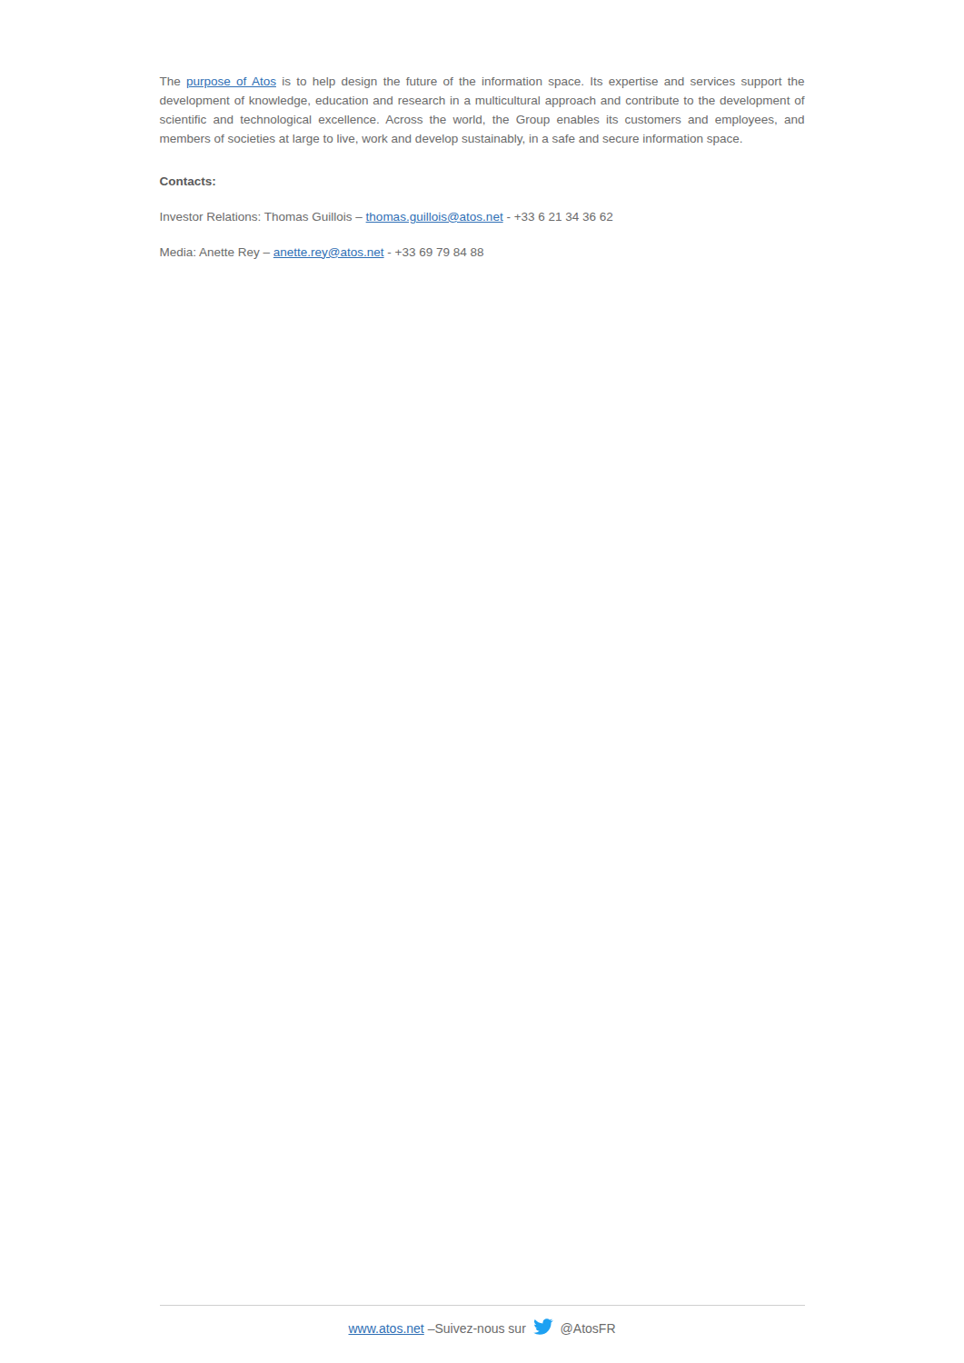The purpose of Atos is to help design the future of the information space. Its expertise and services support the development of knowledge, education and research in a multicultural approach and contribute to the development of scientific and technological excellence. Across the world, the Group enables its customers and employees, and members of societies at large to live, work and develop sustainably, in a safe and secure information space.
Contacts:
Investor Relations: Thomas Guillois – thomas.guillois@atos.net - +33 6 21 34 36 62
Media: Anette Rey – anette.rey@atos.net - +33 69 79 84 88
www.atos.net –Suivez-nous sur @AtosFR